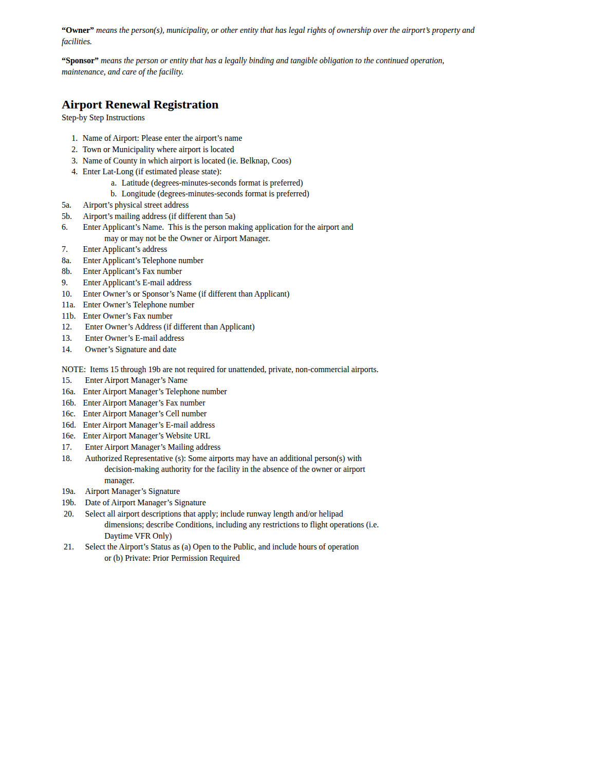“Owner” means the person(s), municipality, or other entity that has legal rights of ownership over the airport’s property and facilities.
“Sponsor” means the person or entity that has a legally binding and tangible obligation to the continued operation, maintenance, and care of the facility.
Airport Renewal Registration
Step-by Step Instructions
Name of Airport: Please enter the airport’s name
Town or Municipality where airport is located
Name of County in which airport is located (ie. Belknap, Coos)
Enter Lat-Long (if estimated please state):
Latitude (degrees-minutes-seconds format is preferred)
Longitude (degrees-minutes-seconds format is preferred)
5a. Airport’s physical street address
5b. Airport’s mailing address (if different than 5a)
6. Enter Applicant’s Name. This is the person making application for the airport andmay or may not be the Owner or Airport Manager.
7. Enter Applicant’s address
8a. Enter Applicant’s Telephone number
8b. Enter Applicant’s Fax number
9. Enter Applicant’s E-mail address
10. Enter Owner’s or Sponsor’s Name (if different than Applicant)
11a. Enter Owner’s Telephone number
11b. Enter Owner’s Fax number
12. Enter Owner’s Address (if different than Applicant)
13. Enter Owner’s E-mail address
14. Owner’s Signature and date
NOTE: Items 15 through 19b are not required for unattended, private, non-commercial airports.
15. Enter Airport Manager’s Name
16a. Enter Airport Manager’s Telephone number
16b. Enter Airport Manager’s Fax number
16c. Enter Airport Manager’s Cell number
16d. Enter Airport Manager’s E-mail address
16e. Enter Airport Manager’s Website URL
17. Enter Airport Manager’s Mailing address
18. Authorized Representative (s): Some airports may have an additional person(s) withdecision-making authority for the facility in the absence of the owner or airport manager.
19a. Airport Manager’s Signature
19b. Date of Airport Manager’s Signature
20. Select all airport descriptions that apply; include runway length and/or helipaddimensions; describe Conditions, including any restrictions to flight operations (i.e. Daytime VFR Only)
21. Select the Airport’s Status as (a) Open to the Public, and include hours of operationor (b) Private: Prior Permission Required